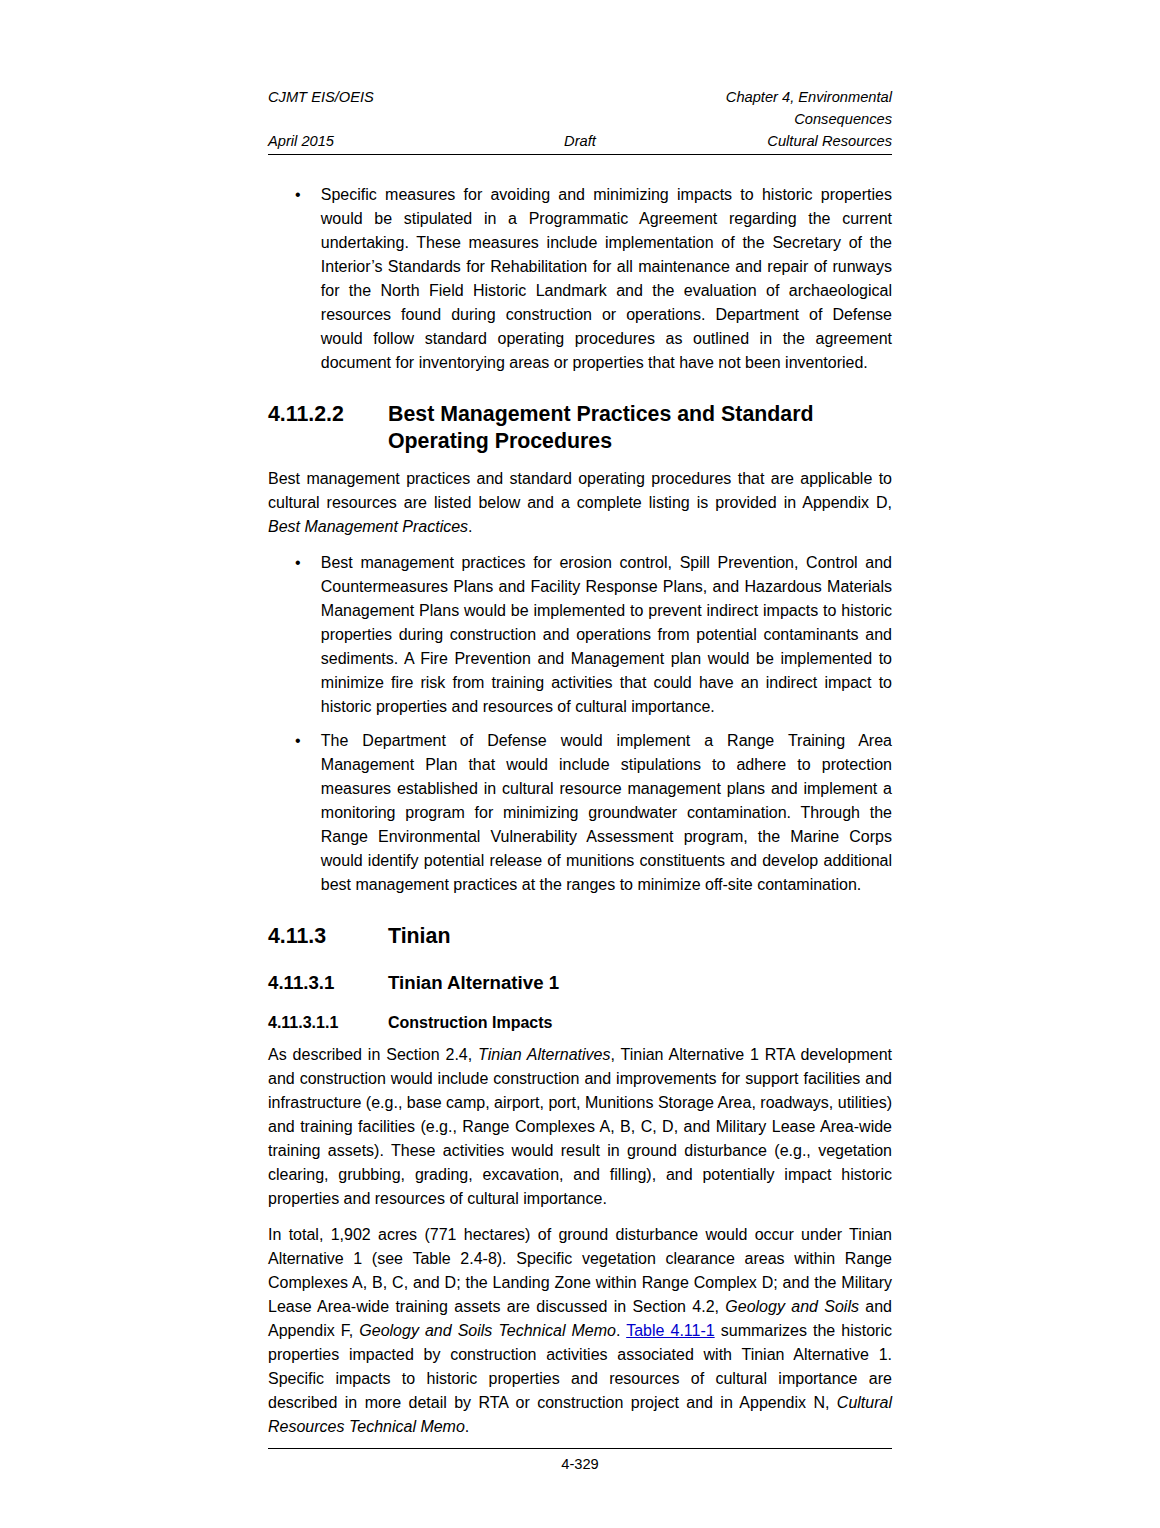CJMT EIS/OEIS
Chapter 4, Environmental Consequences
April 2015
Draft
Cultural Resources
Specific measures for avoiding and minimizing impacts to historic properties would be stipulated in a Programmatic Agreement regarding the current undertaking. These measures include implementation of the Secretary of the Interior’s Standards for Rehabilitation for all maintenance and repair of runways for the North Field Historic Landmark and the evaluation of archaeological resources found during construction or operations. Department of Defense would follow standard operating procedures as outlined in the agreement document for inventorying areas or properties that have not been inventoried.
4.11.2.2 Best Management Practices and Standard Operating Procedures
Best management practices and standard operating procedures that are applicable to cultural resources are listed below and a complete listing is provided in Appendix D, Best Management Practices.
Best management practices for erosion control, Spill Prevention, Control and Countermeasures Plans and Facility Response Plans, and Hazardous Materials Management Plans would be implemented to prevent indirect impacts to historic properties during construction and operations from potential contaminants and sediments. A Fire Prevention and Management plan would be implemented to minimize fire risk from training activities that could have an indirect impact to historic properties and resources of cultural importance.
The Department of Defense would implement a Range Training Area Management Plan that would include stipulations to adhere to protection measures established in cultural resource management plans and implement a monitoring program for minimizing groundwater contamination. Through the Range Environmental Vulnerability Assessment program, the Marine Corps would identify potential release of munitions constituents and develop additional best management practices at the ranges to minimize off-site contamination.
4.11.3 Tinian
4.11.3.1 Tinian Alternative 1
4.11.3.1.1 Construction Impacts
As described in Section 2.4, Tinian Alternatives, Tinian Alternative 1 RTA development and construction would include construction and improvements for support facilities and infrastructure (e.g., base camp, airport, port, Munitions Storage Area, roadways, utilities) and training facilities (e.g., Range Complexes A, B, C, D, and Military Lease Area-wide training assets). These activities would result in ground disturbance (e.g., vegetation clearing, grubbing, grading, excavation, and filling), and potentially impact historic properties and resources of cultural importance.
In total, 1,902 acres (771 hectares) of ground disturbance would occur under Tinian Alternative 1 (see Table 2.4-8). Specific vegetation clearance areas within Range Complexes A, B, C, and D; the Landing Zone within Range Complex D; and the Military Lease Area-wide training assets are discussed in Section 4.2, Geology and Soils and Appendix F, Geology and Soils Technical Memo. Table 4.11-1 summarizes the historic properties impacted by construction activities associated with Tinian Alternative 1. Specific impacts to historic properties and resources of cultural importance are described in more detail by RTA or construction project and in Appendix N, Cultural Resources Technical Memo.
4-329